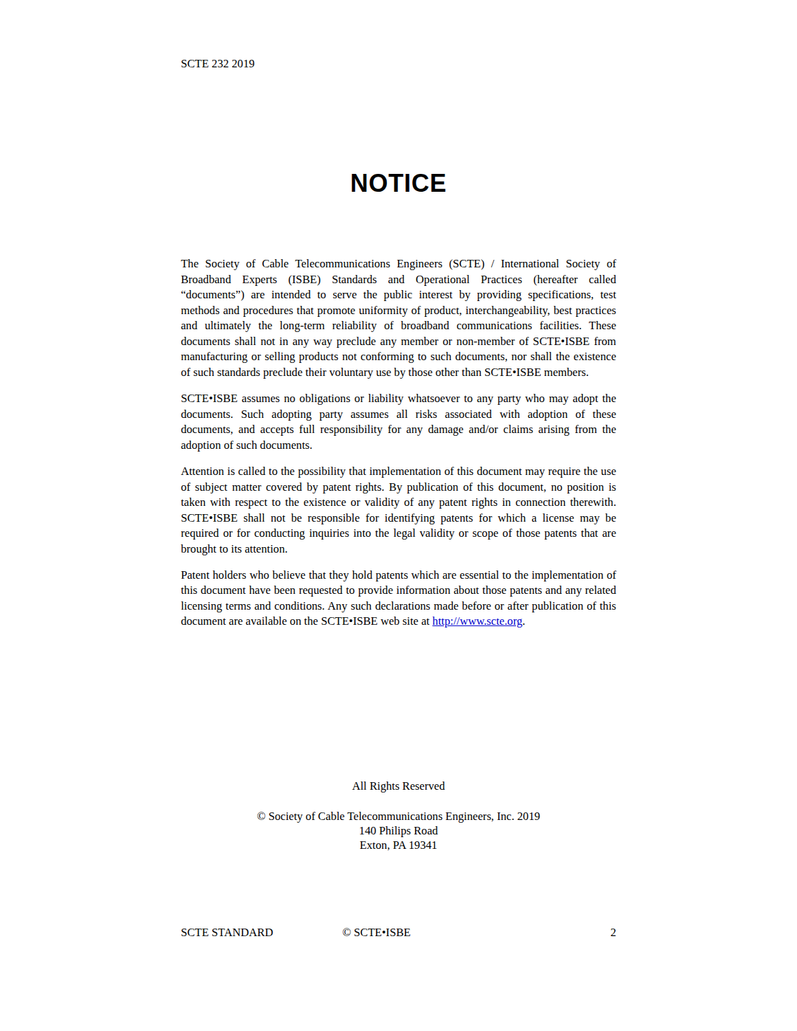SCTE 232 2019
NOTICE
The Society of Cable Telecommunications Engineers (SCTE) / International Society of Broadband Experts (ISBE) Standards and Operational Practices (hereafter called “documents”) are intended to serve the public interest by providing specifications, test methods and procedures that promote uniformity of product, interchangeability, best practices and ultimately the long-term reliability of broadband communications facilities. These documents shall not in any way preclude any member or non-member of SCTE•ISBE from manufacturing or selling products not conforming to such documents, nor shall the existence of such standards preclude their voluntary use by those other than SCTE•ISBE members.
SCTE•ISBE assumes no obligations or liability whatsoever to any party who may adopt the documents. Such adopting party assumes all risks associated with adoption of these documents, and accepts full responsibility for any damage and/or claims arising from the adoption of such documents.
Attention is called to the possibility that implementation of this document may require the use of subject matter covered by patent rights. By publication of this document, no position is taken with respect to the existence or validity of any patent rights in connection therewith. SCTE•ISBE shall not be responsible for identifying patents for which a license may be required or for conducting inquiries into the legal validity or scope of those patents that are brought to its attention.
Patent holders who believe that they hold patents which are essential to the implementation of this document have been requested to provide information about those patents and any related licensing terms and conditions. Any such declarations made before or after publication of this document are available on the SCTE•ISBE web site at http://www.scte.org.
All Rights Reserved
© Society of Cable Telecommunications Engineers, Inc. 2019
140 Philips Road
Exton, PA 19341
SCTE STANDARD
© SCTE•ISBE
2